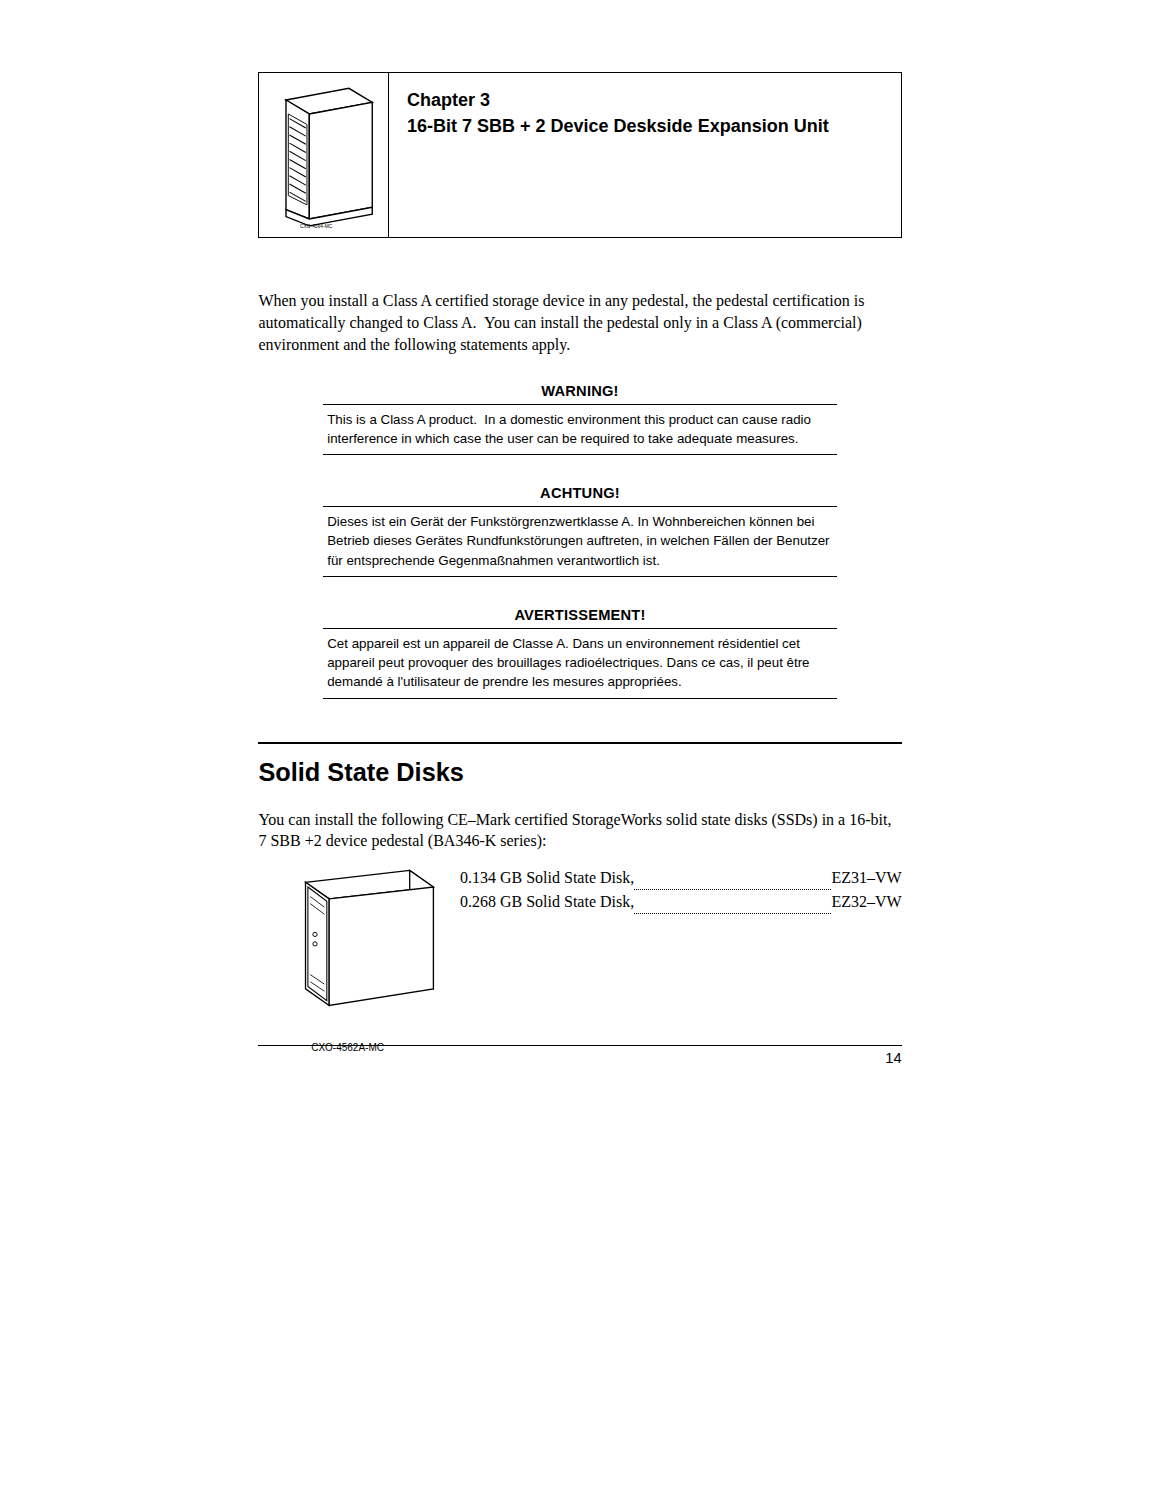CXO-4564-MC
Chapter 3
16-Bit 7 SBB + 2 Device Deskside Expansion Unit
When you install a Class A certified storage device in any pedestal, the pedestal certification is automatically changed to Class A. You can install the pedestal only in a Class A (commercial) environment and the following statements apply.
WARNING!
This is a Class A product. In a domestic environment this product can cause radio interference in which case the user can be required to take adequate measures.
ACHTUNG!
Dieses ist ein Gerät der Funkstörgrenzwertklasse A. In Wohnbereichen können bei Betrieb dieses Gerätes Rundfunkstörungen auftreten, in welchen Fällen der Benutzer für entsprechende Gegenmaßnahmen verantwortlich ist.
AVERTISSEMENT!
Cet appareil est un appareil de Classe A. Dans un environnement résidentiel cet appareil peut provoquer des brouillages radioélectriques. Dans ce cas, il peut être demandé à l'utilisateur de prendre les mesures appropriées.
Solid State Disks
You can install the following CE–Mark certified StorageWorks solid state disks (SSDs) in a 16-bit,
7 SBB +2 device pedestal (BA346-K series):
CXO-4562A-MC
| 0.134 GB Solid State Disk, | | EZ31–VW |
| 0.268 GB Solid State Disk, | | EZ32–VW |
14